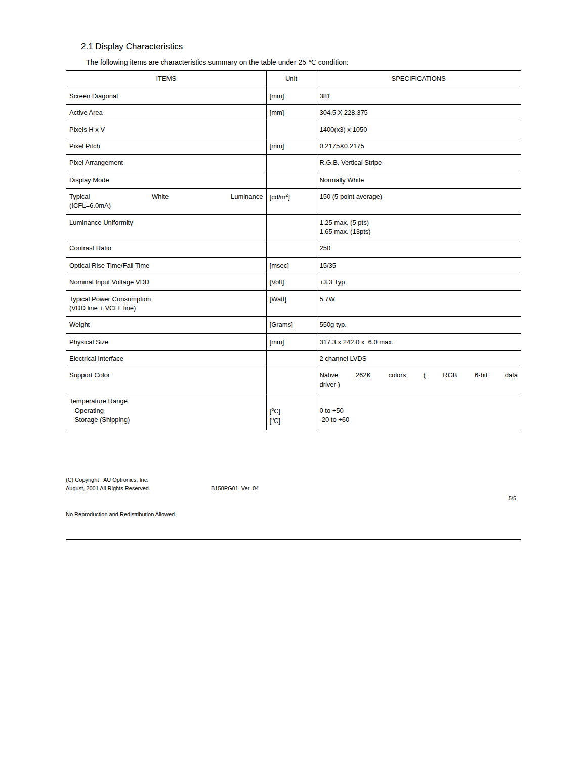2.1 Display Characteristics
The following items are characteristics summary on the table under 25 ℃ condition:
| ITEMS | Unit | SPECIFICATIONS |
| --- | --- | --- |
| Screen Diagonal | [mm] | 381 |
| Active Area | [mm] | 304.5 X 228.375 |
| Pixels H x V | | 1400(x3) x 1050 |
| Pixel Pitch | [mm] | 0.2175X0.2175 |
| Pixel Arrangement | | R.G.B. Vertical Stripe |
| Display Mode | | Normally White |
| Typical White Luminance (ICFL=6.0mA) | [cd/m 2 ] | 150 (5 point average) |
| Luminance Uniformity | | 1.25 max. (5 pts) 1.65 max. (13pts) |
| Contrast Ratio | | 250 |
| Optical Rise Time/Fall Time | [msec] | 15/35 |
| Nominal Input Voltage VDD | [Volt] | +3.3 Typ. |
| Typical Power Consumption (VDD line + VCFL line) | [Watt] | 5.7W |
| Weight | [Grams] | 550g typ. |
| Physical Size | [mm] | 317.3 x 242.0 x 6.0 max. |
| Electrical Interface | | 2 channel LVDS |
| Support Color | | Native 262K colors ( RGB 6-bit data driver ) |
| Temperature Range Operating Storage (Shipping) | [ o C] [ o C] | 0 to +50 -20 to +60 |
(C) Copyright AU Optronics, Inc.
August, 2001 All Rights Reserved.
B150PG01 Ver. 04
5/5
No Reproduction and Redistribution Allowed.